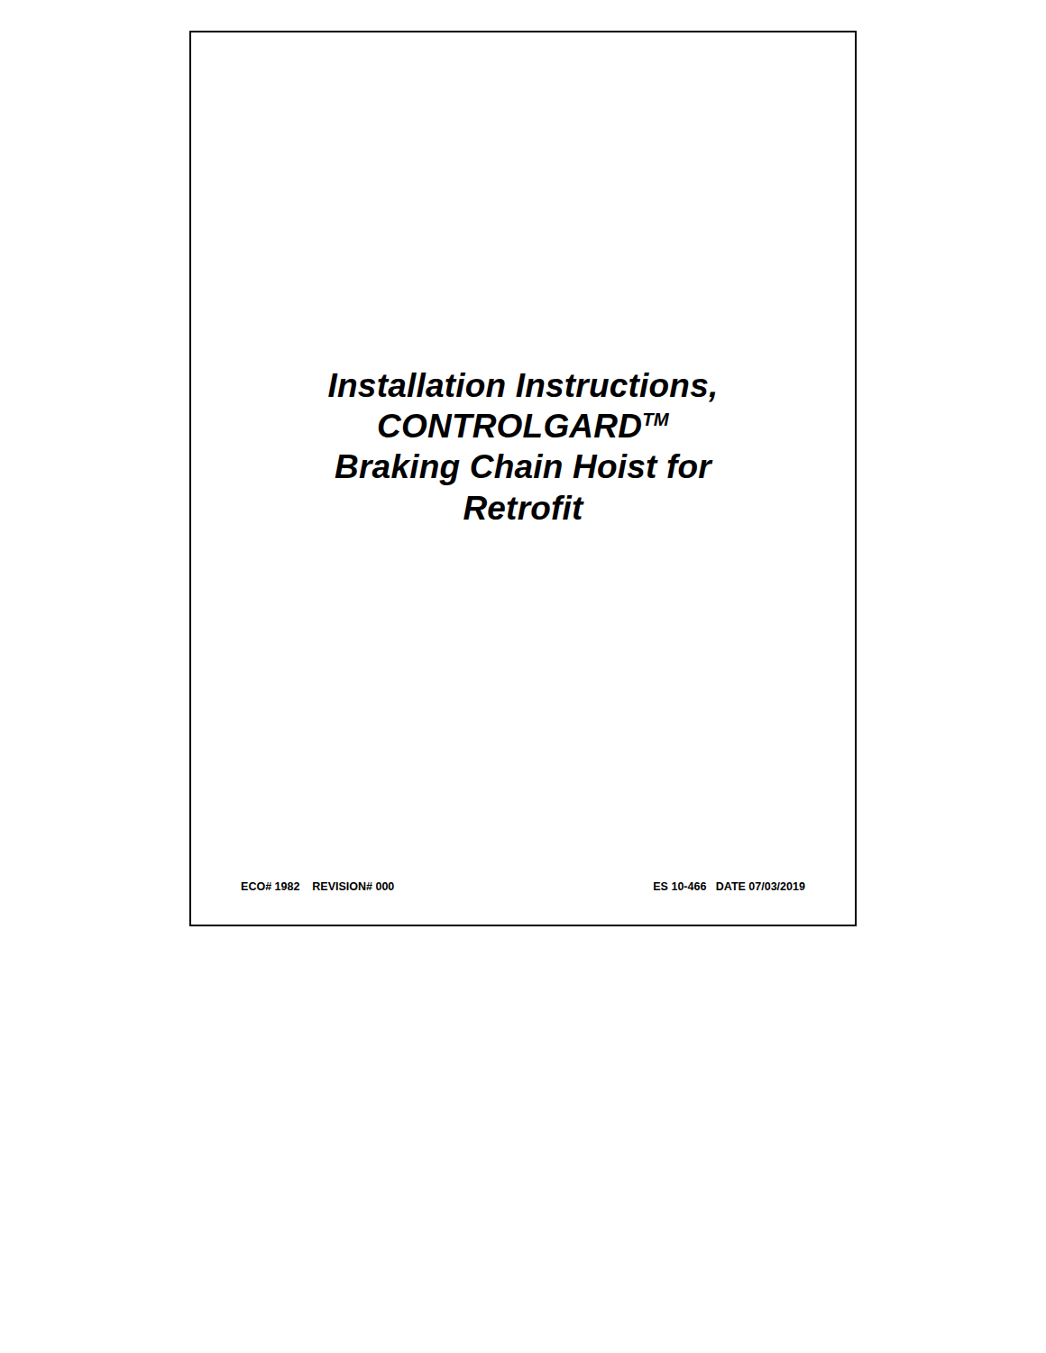Installation Instructions,
CONTROLGARDTM
Braking Chain Hoist for
Retrofit
ECO# 1982 REVISION# 000
ES 10-466 DATE 07/03/2019